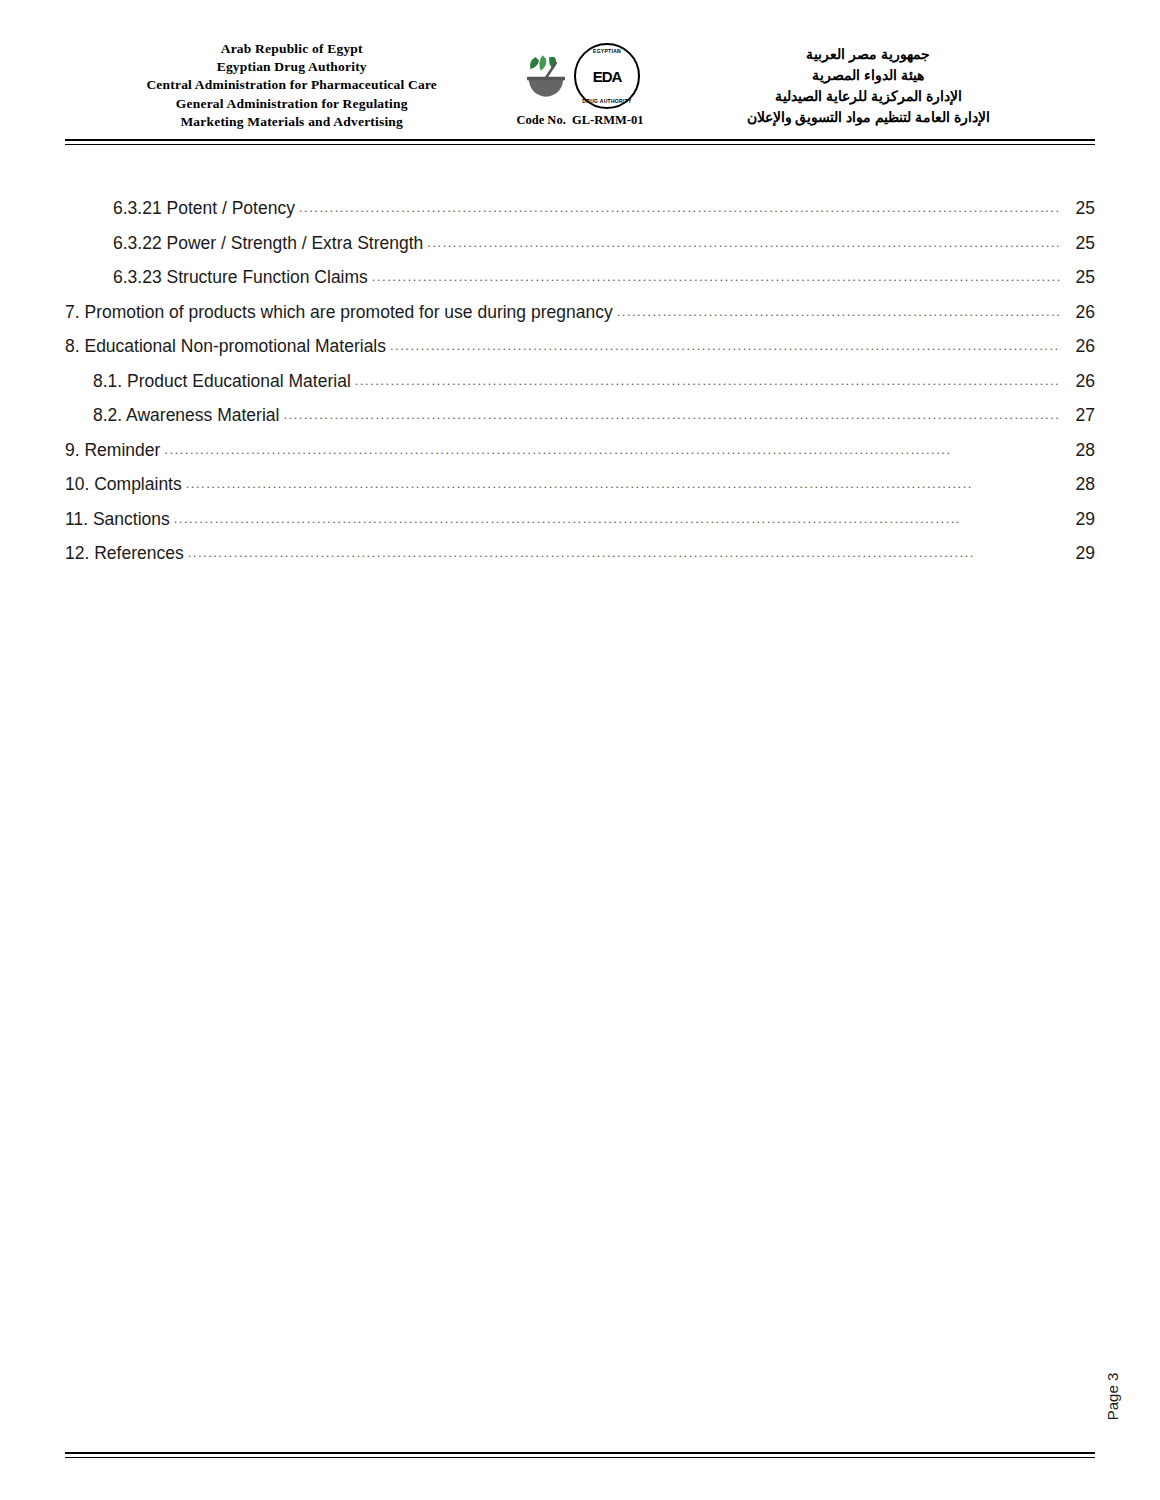Arab Republic of Egypt
Egyptian Drug Authority
Central Administration for Pharmaceutical Care
General Administration for Regulating
Marketing Materials and Advertising
EGYPTIAN
EDA
DRUG AUTHORITY
Code No. GL-RMM-01
جمهورية مصر العربية
هيئة الدواء المصرية
الإدارة المركزية للرعاية الصيدلية
الإدارة العامة لتنظيم مواد التسويق والإعلان
6.3.21 Potent / Potency .......................................................................................................................................................... 25
6.3.22 Power / Strength / Extra Strength .......................................................................................................................................................... 25
6.3.23 Structure Function Claims .......................................................................................................................................................... 25
7. Promotion of products which are promoted for use during pregnancy .......................................................................................................................................................... 26
8. Educational Non-promotional Materials .......................................................................................................................................................... 26
8.1. Product Educational Material .......................................................................................................................................................... 26
8.2. Awareness Material .......................................................................................................................................................... 27
9. Reminder .......................................................................................................................................................... 28
10. Complaints .......................................................................................................................................................... 28
11. Sanctions .......................................................................................................................................................... 29
12. References .......................................................................................................................................................... 29
Page 3